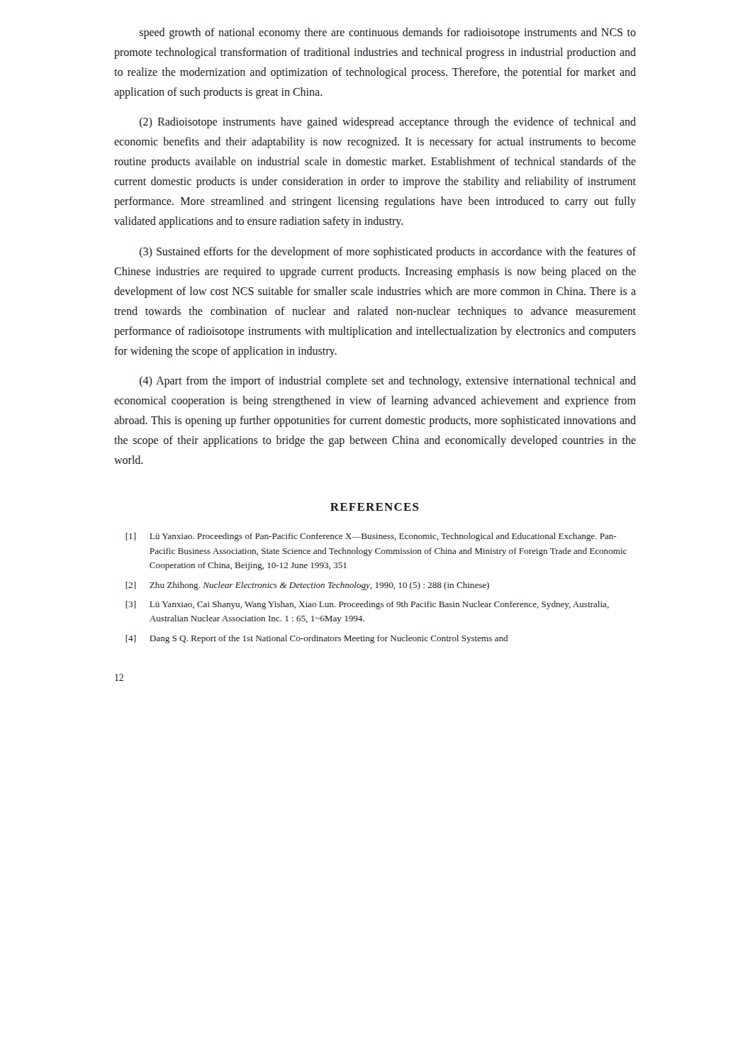speed growth of national economy there are continuous demands for radioisotope instruments and NCS to promote technological transformation of traditional industries and technical progress in industrial production and to realize the modernization and optimization of technological process. Therefore, the potential for market and application of such products is great in China.
(2) Radioisotope instruments have gained widespread acceptance through the evidence of technical and economic benefits and their adaptability is now recognized. It is necessary for actual instruments to become routine products available on industrial scale in domestic market. Establishment of technical standards of the current domestic products is under consideration in order to improve the stability and reliability of instrument performance. More streamlined and stringent licensing regulations have been introduced to carry out fully validated applications and to ensure radiation safety in industry.
(3) Sustained efforts for the development of more sophisticated products in accordance with the features of Chinese industries are required to upgrade current products. Increasing emphasis is now being placed on the development of low cost NCS suitable for smaller scale industries which are more common in China. There is a trend towards the combination of nuclear and ralated non-nuclear techniques to advance measurement performance of radioisotope instruments with multiplication and intellectualization by electronics and computers for widening the scope of application in industry.
(4) Apart from the import of industrial complete set and technology, extensive international technical and economical cooperation is being strengthened in view of learning advanced achievement and exprience from abroad. This is opening up further oppotunities for current domestic products, more sophisticated innovations and the scope of their applications to bridge the gap between China and economically developed countries in the world.
REFERENCES
Lü Yanxiao. Proceedings of Pan-Pacific Conference X—Business, Economic, Technological and Educational Exchange. Pan-Pacific Business Association, State Science and Technology Commission of China and Ministry of Foreign Trade and Economic Cooperation of China, Beijing, 10-12 June 1993, 351
Zhu Zhihong. Nuclear Electronics & Detection Technology, 1990, 10 (5) : 288 (in Chinese)
Lü Yanxiao, Cai Shanyu, Wang Yishan, Xiao Lun. Proceedings of 9th Pacific Basin Nuclear Conference, Sydney, Australia, Australian Nuclear Association Inc. 1 : 65, 1~6May 1994.
Dang S Q. Report of the 1st National Co-ordinators Meeting for Nucleonic Control Systems and
12